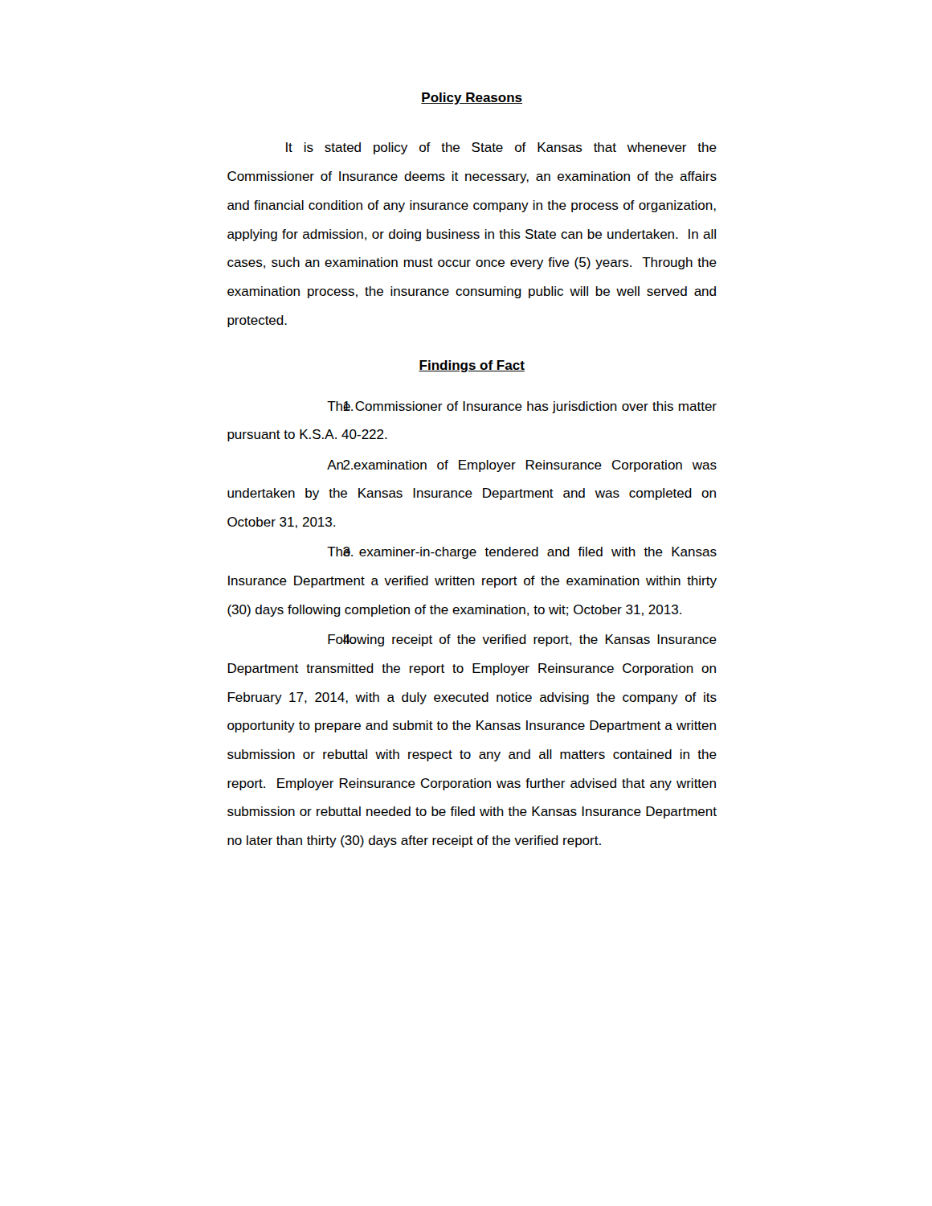Policy Reasons
It is stated policy of the State of Kansas that whenever the Commissioner of Insurance deems it necessary, an examination of the affairs and financial condition of any insurance company in the process of organization, applying for admission, or doing business in this State can be undertaken. In all cases, such an examination must occur once every five (5) years. Through the examination process, the insurance consuming public will be well served and protected.
Findings of Fact
1. The Commissioner of Insurance has jurisdiction over this matter pursuant to K.S.A. 40-222.
2. An examination of Employer Reinsurance Corporation was undertaken by the Kansas Insurance Department and was completed on October 31, 2013.
3. The examiner-in-charge tendered and filed with the Kansas Insurance Department a verified written report of the examination within thirty (30) days following completion of the examination, to wit; October 31, 2013.
4. Following receipt of the verified report, the Kansas Insurance Department transmitted the report to Employer Reinsurance Corporation on February 17, 2014, with a duly executed notice advising the company of its opportunity to prepare and submit to the Kansas Insurance Department a written submission or rebuttal with respect to any and all matters contained in the report. Employer Reinsurance Corporation was further advised that any written submission or rebuttal needed to be filed with the Kansas Insurance Department no later than thirty (30) days after receipt of the verified report.